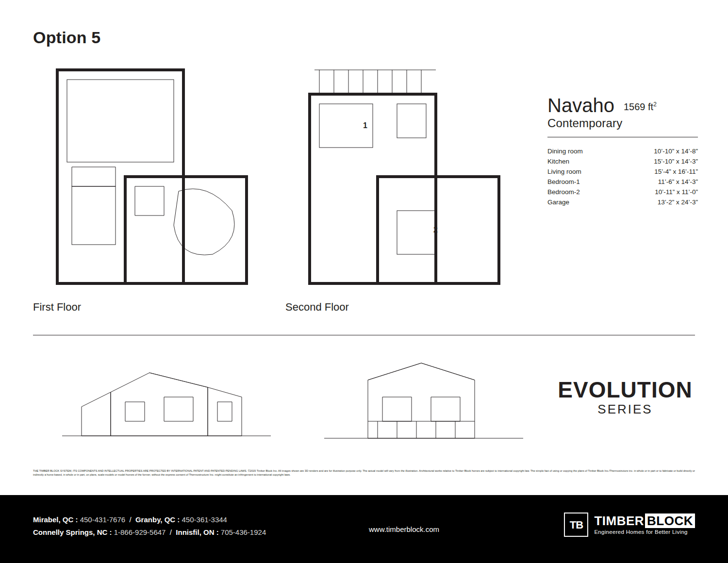Option 5
First Floor
Second Floor
Navaho 1569 ft2
Contemporary
| Dining room | 10’-10” x 14’-8” |
| Kitchen | 15’-10” x 14’-3” |
| Living room | 15’-4” x 16’-11” |
| Bedroom-1 | 11’-6” x 14’-3” |
| Bedroom-2 | 10’-11” x 11’-0” |
| Garage | 13’-2” x 24’-3” |
EVOLUTION
SERIES
THE TIMBER BLOCK SYSTEM, ITS COMPONENTS AND INTELLECTUAL PROPERTIES ARE PROTECTED BY INTERNATIONAL PATENT AND PATENTED PENDING LAWS. ©2015 Timber Block Inc. All images shown are 3D renders and are for illustration purpose only. The actual model will vary from the illustration. Architectural works relative to Timber Block homes are subject to international copyright law. The simple fact of using or copying the plans of Timber Block Inc./Thermostruture inc. in whole or in part or to fabricate or build directly or indirectly a home based, in whole or in part, on plans, scale-models or model homes of the former, without the express consent of Thermostructure Inc. might constitute an infringement to international copyright laws.
Mirabel, QC : 450-431-7676 / Granby, QC : 450-361-3344
Connelly Springs, NC : 1-866-929-5647 / Innisfil, ON : 705-436-1924
www.timberblock.com
TB
TIMBERBLOCK
Engineered Homes for Better Living